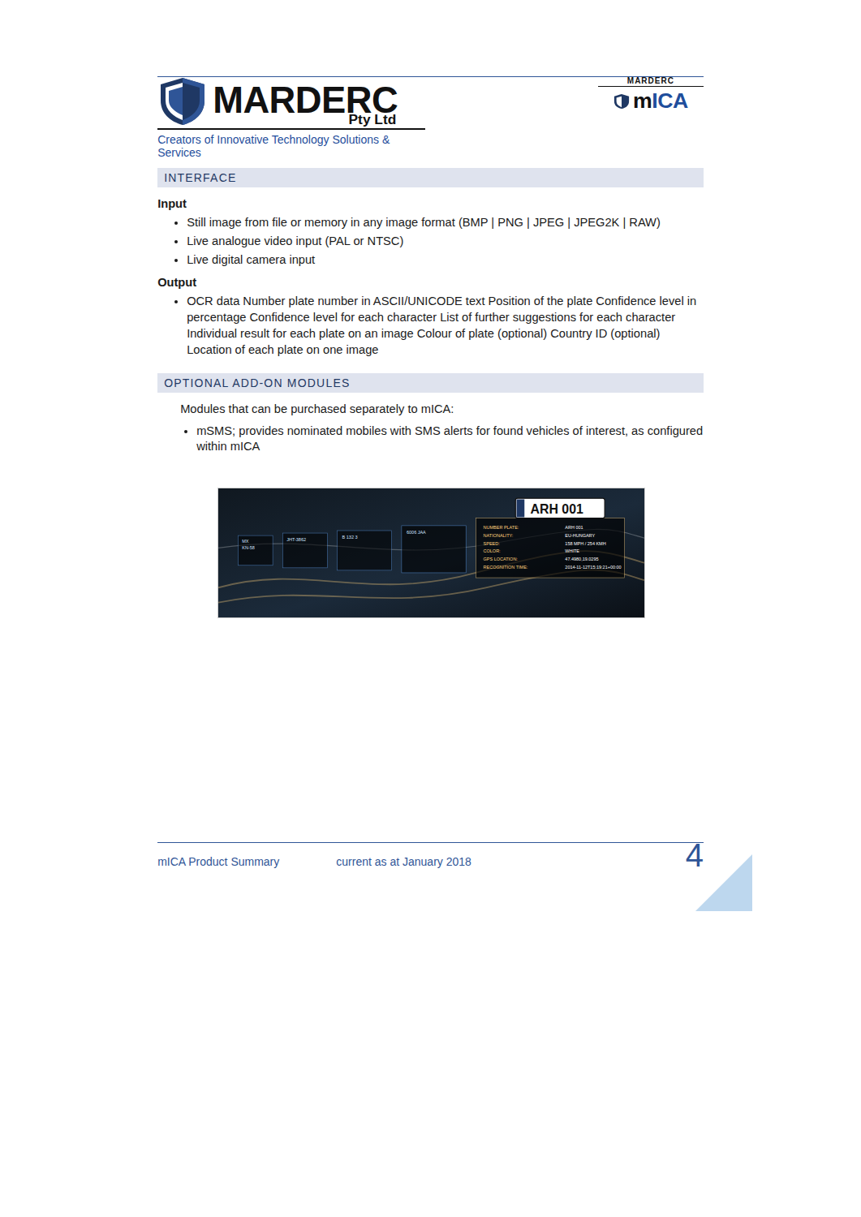MARDERC
Pty Ltd
Creators of Innovative Technology Solutions & Services
MARDERC
m ICA
INTERFACE
Input
Still image from file or memory in any image format (BMP | PNG | JPEG | JPEG2K | RAW)
Live analogue video input (PAL or NTSC)
Live digital camera input
Output
OCR data Number plate number in ASCII/UNICODE text Position of the plate Confidence level in percentage Confidence level for each character List of further suggestions for each character Individual result for each plate on an image Colour of plate (optional) Country ID (optional) Location of each plate on one image
OPTIONAL ADD-ON MODULES
Modules that can be purchased separately to mICA:
mSMS; provides nominated mobiles with SMS alerts for found vehicles of interest, as configured within mICA
mICA Product Summary current as at January 2018
4